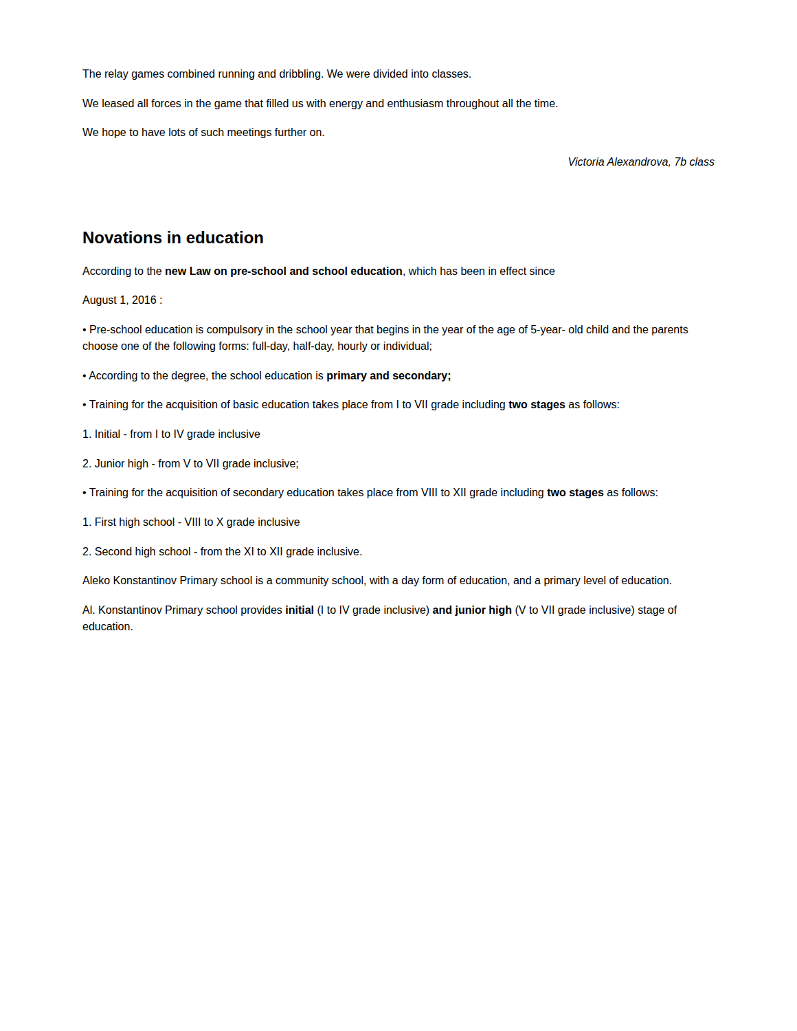The relay games combined running and dribbling. We were divided into classes.
We leased all forces in the game that filled us with energy and enthusiasm throughout all the time.
We hope to have lots of such meetings further on.
Victoria Alexandrova, 7b class
Novations in education
According to the new Law on pre-school and school education, which has been in effect since
August 1, 2016 :
• Pre-school education is compulsory in the school year that begins in the year of the age of 5-year- old child and the parents choose one of the following forms: full-day, half-day, hourly or individual;
• According to the degree, the school education is primary and secondary;
• Training for the acquisition of basic education takes place from I to VII grade including two stages as follows:
1. Initial - from I to IV grade inclusive
2. Junior high - from V to VII grade inclusive;
• Training for the acquisition of secondary education takes place from VIII to XII grade including two stages as follows:
1. First high school - VIII to X grade inclusive
2. Second high school - from the XI to XII grade inclusive.
Aleko Konstantinov Primary school is a community school, with a day form of education, and a primary level of education.
Al. Konstantinov Primary school provides initial (I to IV grade inclusive) and junior high (V to VII grade inclusive) stage of education.